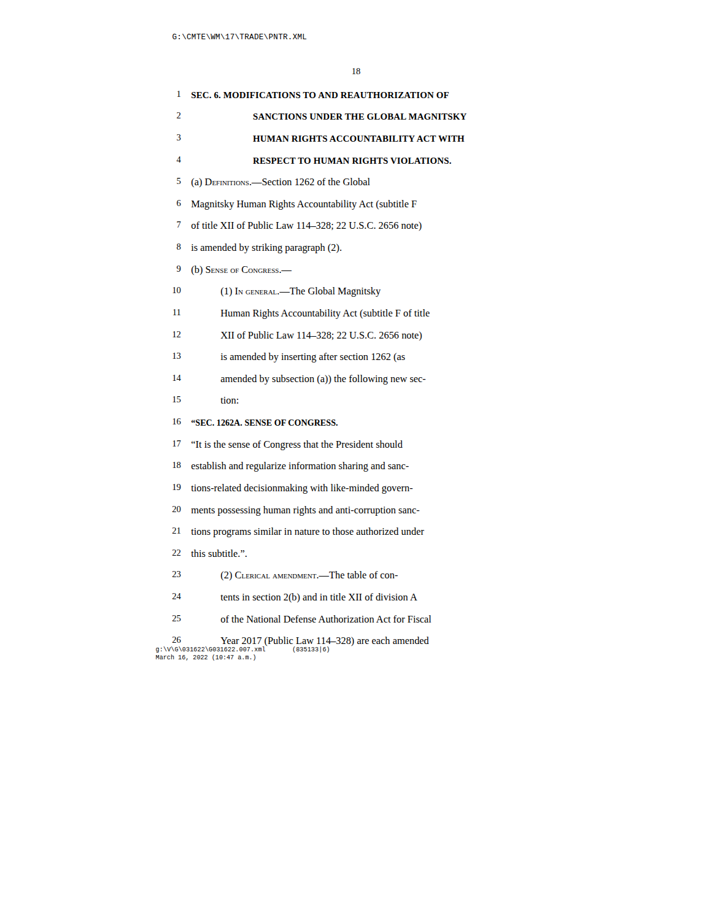G:\CMTE\WM\17\TRADE\PNTR.XML
18
| 1 | SEC. 6. MODIFICATIONS TO AND REAUTHORIZATION OF |
| 2 | SANCTIONS UNDER THE GLOBAL MAGNITSKY |
| 3 | HUMAN RIGHTS ACCOUNTABILITY ACT WITH |
| 4 | RESPECT TO HUMAN RIGHTS VIOLATIONS. |
| 5 | (a) Definitions. —Section 1262 of the Global |
| 6 | Magnitsky Human Rights Accountability Act (subtitle F |
| 7 | of title XII of Public Law 114–328; 22 U.S.C. 2656 note) |
| 8 | is amended by striking paragraph (2). |
| 9 | (b) Sense of Congress. — |
| 10 | (1) In general. —The Global Magnitsky |
| 11 | Human Rights Accountability Act (subtitle F of title |
| 12 | XII of Public Law 114–328; 22 U.S.C. 2656 note) |
| 13 | is amended by inserting after section 1262 (as |
| 14 | amended by subsection (a)) the following new sec- |
| 15 | tion: |
| 16 | “SEC. 1262A. SENSE OF CONGRESS. |
| 17 | “It is the sense of Congress that the President should |
| 18 | establish and regularize information sharing and sanc- |
| 19 | tions-related decisionmaking with like-minded govern- |
| 20 | ments possessing human rights and anti-corruption sanc- |
| 21 | tions programs similar in nature to those authorized under |
| 22 | this subtitle.”. |
| 23 | (2) Clerical amendment. —The table of con- |
| 24 | tents in section 2(b) and in title XII of division A |
| 25 | of the National Defense Authorization Act for Fiscal |
| 26 | Year 2017 (Public Law 114–328) are each amended |
g:\V\G\031622\G031622.007.xml (835133|6)
March 16, 2022 (10:47 a.m.)